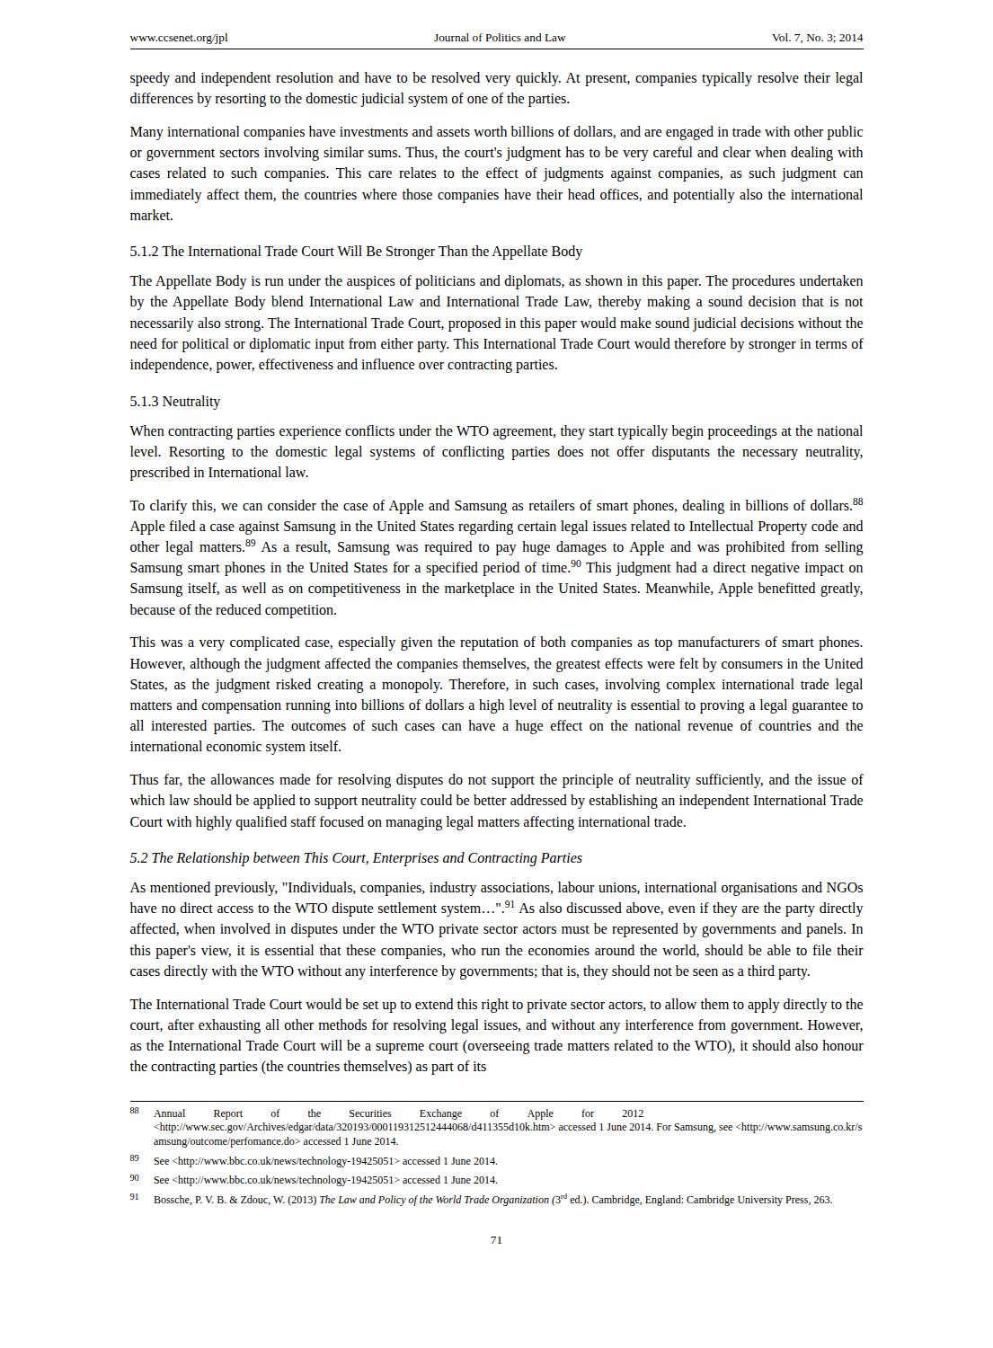www.ccsenet.org/jpl
Journal of Politics and Law
Vol. 7, No. 3; 2014
speedy and independent resolution and have to be resolved very quickly. At present, companies typically resolve their legal differences by resorting to the domestic judicial system of one of the parties.
Many international companies have investments and assets worth billions of dollars, and are engaged in trade with other public or government sectors involving similar sums. Thus, the court's judgment has to be very careful and clear when dealing with cases related to such companies. This care relates to the effect of judgments against companies, as such judgment can immediately affect them, the countries where those companies have their head offices, and potentially also the international market.
5.1.2 The International Trade Court Will Be Stronger Than the Appellate Body
The Appellate Body is run under the auspices of politicians and diplomats, as shown in this paper. The procedures undertaken by the Appellate Body blend International Law and International Trade Law, thereby making a sound decision that is not necessarily also strong. The International Trade Court, proposed in this paper would make sound judicial decisions without the need for political or diplomatic input from either party. This International Trade Court would therefore by stronger in terms of independence, power, effectiveness and influence over contracting parties.
5.1.3 Neutrality
When contracting parties experience conflicts under the WTO agreement, they start typically begin proceedings at the national level. Resorting to the domestic legal systems of conflicting parties does not offer disputants the necessary neutrality, prescribed in International law.
To clarify this, we can consider the case of Apple and Samsung as retailers of smart phones, dealing in billions of dollars.88 Apple filed a case against Samsung in the United States regarding certain legal issues related to Intellectual Property code and other legal matters.89 As a result, Samsung was required to pay huge damages to Apple and was prohibited from selling Samsung smart phones in the United States for a specified period of time.90 This judgment had a direct negative impact on Samsung itself, as well as on competitiveness in the marketplace in the United States. Meanwhile, Apple benefitted greatly, because of the reduced competition.
This was a very complicated case, especially given the reputation of both companies as top manufacturers of smart phones. However, although the judgment affected the companies themselves, the greatest effects were felt by consumers in the United States, as the judgment risked creating a monopoly. Therefore, in such cases, involving complex international trade legal matters and compensation running into billions of dollars a high level of neutrality is essential to proving a legal guarantee to all interested parties. The outcomes of such cases can have a huge effect on the national revenue of countries and the international economic system itself.
Thus far, the allowances made for resolving disputes do not support the principle of neutrality sufficiently, and the issue of which law should be applied to support neutrality could be better addressed by establishing an independent International Trade Court with highly qualified staff focused on managing legal matters affecting international trade.
5.2 The Relationship between This Court, Enterprises and Contracting Parties
As mentioned previously, "Individuals, companies, industry associations, labour unions, international organisations and NGOs have no direct access to the WTO dispute settlement system…".91 As also discussed above, even if they are the party directly affected, when involved in disputes under the WTO private sector actors must be represented by governments and panels. In this paper's view, it is essential that these companies, who run the economies around the world, should be able to file their cases directly with the WTO without any interference by governments; that is, they should not be seen as a third party.
The International Trade Court would be set up to extend this right to private sector actors, to allow them to apply directly to the court, after exhausting all other methods for resolving legal issues, and without any interference from government. However, as the International Trade Court will be a supreme court (overseeing trade matters related to the WTO), it should also honour the contracting parties (the countries themselves) as part of its
Annual Report of the Securities Exchange of Apple for 2012 <http://www.sec.gov/Archives/edgar/data/320193/000119312512444068/d411355d10k.htm> accessed 1 June 2014. For Samsung, see <http://www.samsung.co.kr/samsung/outcome/perfomance.do> accessed 1 June 2014.
See <http://www.bbc.co.uk/news/technology-19425051> accessed 1 June 2014.
See <http://www.bbc.co.uk/news/technology-19425051> accessed 1 June 2014.
Bossche, P. V. B. & Zdouc, W. (2013) The Law and Policy of the World Trade Organization (3rd ed.). Cambridge, England: Cambridge University Press, 263.
71